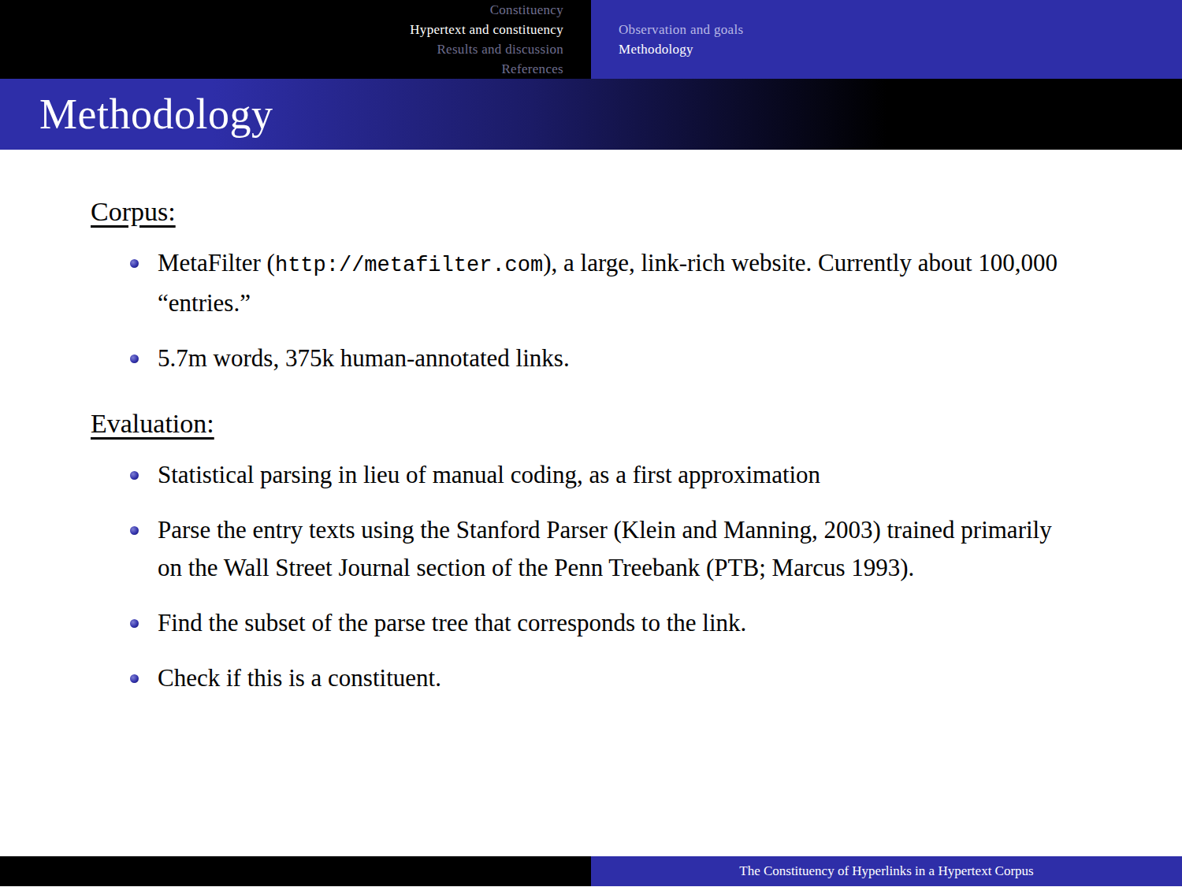Constituency
Hypertext and constituency
Results and discussion
References
Observation and goals
Methodology
Methodology
Corpus:
MetaFilter (http://metafilter.com), a large, link-rich website. Currently about 100,000 “entries.”
5.7m words, 375k human-annotated links.
Evaluation:
Statistical parsing in lieu of manual coding, as a first approximation
Parse the entry texts using the Stanford Parser (Klein and Manning, 2003) trained primarily on the Wall Street Journal section of the Penn Treebank (PTB; Marcus 1993).
Find the subset of the parse tree that corresponds to the link.
Check if this is a constituent.
The Constituency of Hyperlinks in a Hypertext Corpus